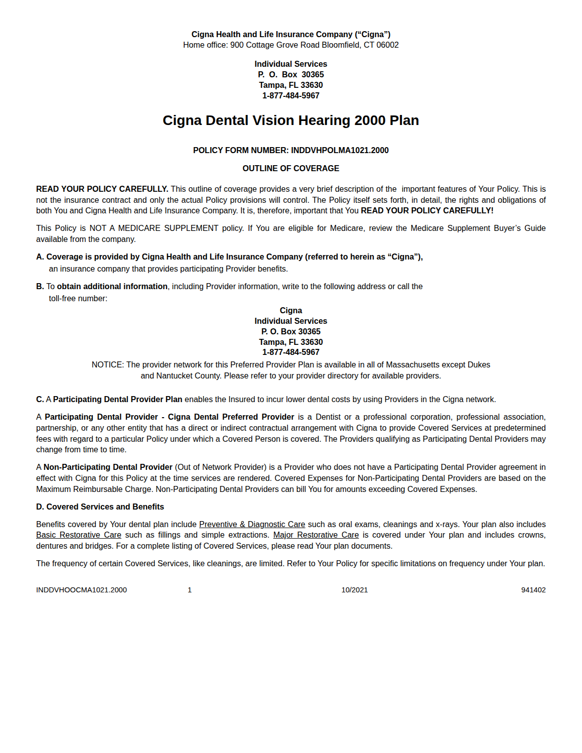Cigna Health and Life Insurance Company (“Cigna”)
Home office: 900 Cottage Grove Road Bloomfield, CT 06002
Individual Services
P. O. Box 30365
Tampa, FL 33630
1-877-484-5967
Cigna Dental Vision Hearing 2000 Plan
POLICY FORM NUMBER: INDDVHPOLMA1021.2000
OUTLINE OF COVERAGE
READ YOUR POLICY CAREFULLY. This outline of coverage provides a very brief description of the important features of Your Policy. This is not the insurance contract and only the actual Policy provisions will control. The Policy itself sets forth, in detail, the rights and obligations of both You and Cigna Health and Life Insurance Company. It is, therefore, important that You READ YOUR POLICY CAREFULLY!
This Policy is NOT A MEDICARE SUPPLEMENT policy. If You are eligible for Medicare, review the Medicare Supplement Buyer’s Guide available from the company.
A. Coverage is provided by Cigna Health and Life Insurance Company (referred to herein as “Cigna”),
an insurance company that provides participating Provider benefits.
B. To obtain additional information, including Provider information, write to the following address or call the
toll-free number:
Cigna
Individual Services
P. O. Box 30365
Tampa, FL 33630
1-877-484-5967
NOTICE: The provider network for this Preferred Provider Plan is available in all of Massachusetts except Dukes
and Nantucket County. Please refer to your provider directory for available providers.
C. A Participating Dental Provider Plan enables the Insured to incur lower dental costs by using Providers in the Cigna network.
A Participating Dental Provider - Cigna Dental Preferred Provider is a Dentist or a professional corporation, professional association, partnership, or any other entity that has a direct or indirect contractual arrangement with Cigna to provide Covered Services at predetermined fees with regard to a particular Policy under which a Covered Person is covered. The Providers qualifying as Participating Dental Providers may change from time to time.
A Non-Participating Dental Provider (Out of Network Provider) is a Provider who does not have a Participating Dental Provider agreement in effect with Cigna for this Policy at the time services are rendered. Covered Expenses for Non-Participating Dental Providers are based on the Maximum Reimbursable Charge. Non-Participating Dental Providers can bill You for amounts exceeding Covered Expenses.
D. Covered Services and Benefits
Benefits covered by Your dental plan include Preventive & Diagnostic Care such as oral exams, cleanings and x-rays. Your plan also includes Basic Restorative Care such as fillings and simple extractions. Major Restorative Care is covered under Your plan and includes crowns, dentures and bridges. For a complete listing of Covered Services, please read Your plan documents.
The frequency of certain Covered Services, like cleanings, are limited. Refer to Your Policy for specific limitations on frequency under Your plan.
| INDDVHOOCMA1021.2000 | 1 | 10/2021 | 941402 |